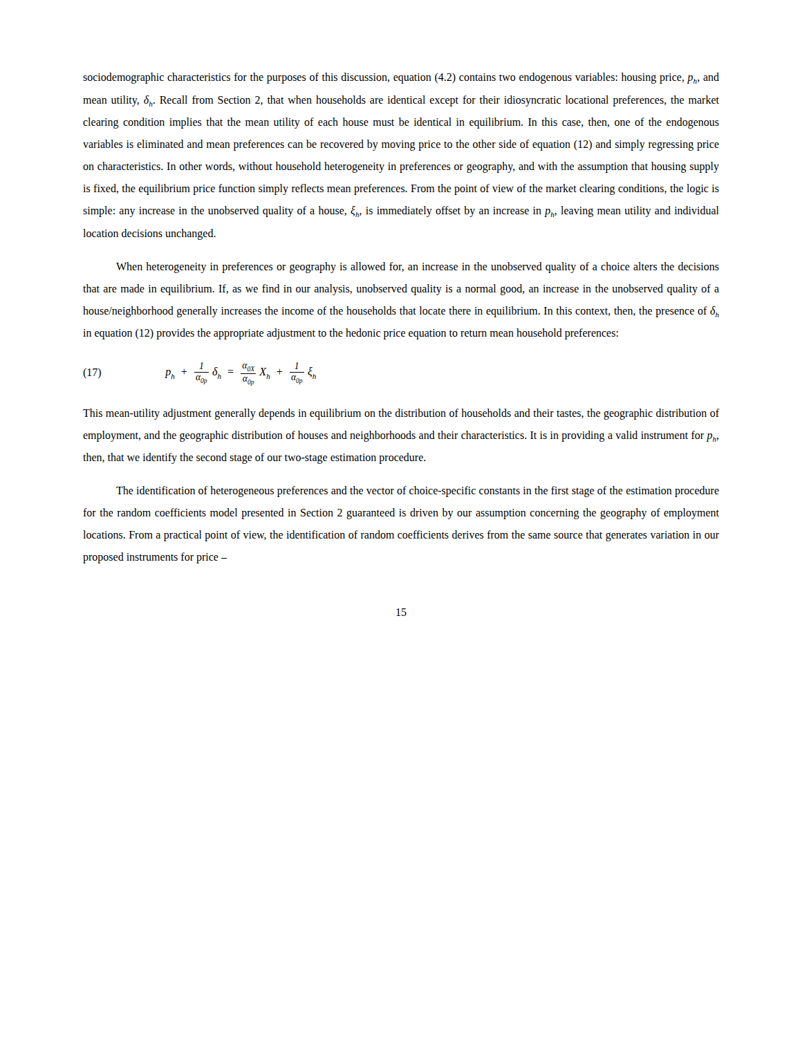sociodemographic characteristics for the purposes of this discussion, equation (4.2) contains two endogenous variables: housing price, ph, and mean utility, δh. Recall from Section 2, that when households are identical except for their idiosyncratic locational preferences, the market clearing condition implies that the mean utility of each house must be identical in equilibrium. In this case, then, one of the endogenous variables is eliminated and mean preferences can be recovered by moving price to the other side of equation (12) and simply regressing price on characteristics. In other words, without household heterogeneity in preferences or geography, and with the assumption that housing supply is fixed, the equilibrium price function simply reflects mean preferences. From the point of view of the market clearing conditions, the logic is simple: any increase in the unobserved quality of a house, ξh, is immediately offset by an increase in ph, leaving mean utility and individual location decisions unchanged.
When heterogeneity in preferences or geography is allowed for, an increase in the unobserved quality of a choice alters the decisions that are made in equilibrium. If, as we find in our analysis, unobserved quality is a normal good, an increase in the unobserved quality of a house/neighborhood generally increases the income of the households that locate there in equilibrium. In this context, then, the presence of δh in equation (12) provides the appropriate adjustment to the hedonic price equation to return mean household preferences:
(17) ph + 1 α0p δh = α0X α0p Xh + 1 α0p ξh
This mean-utility adjustment generally depends in equilibrium on the distribution of households and their tastes, the geographic distribution of employment, and the geographic distribution of houses and neighborhoods and their characteristics. It is in providing a valid instrument for ph, then, that we identify the second stage of our two-stage estimation procedure.
The identification of heterogeneous preferences and the vector of choice-specific constants in the first stage of the estimation procedure for the random coefficients model presented in Section 2 guaranteed is driven by our assumption concerning the geography of employment locations. From a practical point of view, the identification of random coefficients derives from the same source that generates variation in our proposed instruments for price –
15